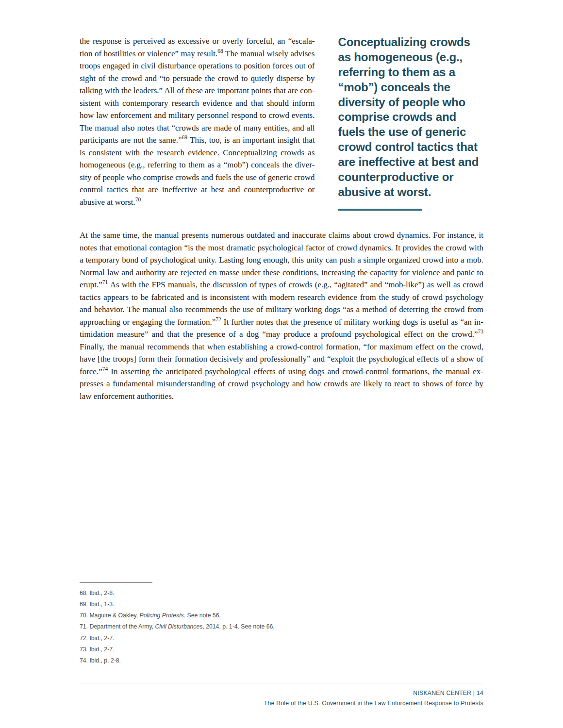the response is perceived as excessive or overly forceful, an “escalation of hostilities or violence” may result.68 The manual wisely advises troops engaged in civil disturbance operations to position forces out of sight of the crowd and “to persuade the crowd to quietly disperse by talking with the leaders.” All of these are important points that are consistent with contemporary research evidence and that should inform how law enforcement and military personnel respond to crowd events. The manual also notes that “crowds are made of many entities, and all participants are not the same.”69 This, too, is an important insight that is consistent with the research evidence. Conceptualizing crowds as homogeneous (e.g., referring to them as a “mob”) conceals the diversity of people who comprise crowds and fuels the use of generic crowd control tactics that are ineffective at best and counterproductive or abusive at worst.70
Conceptualizing crowds as homogeneous (e.g., referring to them as a “mob”) conceals the diversity of people who comprise crowds and fuels the use of generic crowd control tactics that are ineffective at best and counterproductive or abusive at worst.
At the same time, the manual presents numerous outdated and inaccurate claims about crowd dynamics. For instance, it notes that emotional contagion “is the most dramatic psychological factor of crowd dynamics. It provides the crowd with a temporary bond of psychological unity. Lasting long enough, this unity can push a simple organized crowd into a mob. Normal law and authority are rejected en masse under these conditions, increasing the capacity for violence and panic to erupt.”71 As with the FPS manuals, the discussion of types of crowds (e.g., “agitated” and “mob-like”) as well as crowd tactics appears to be fabricated and is inconsistent with modern research evidence from the study of crowd psychology and behavior. The manual also recommends the use of military working dogs “as a method of deterring the crowd from approaching or engaging the formation.”72 It further notes that the presence of military working dogs is useful as “an intimidation measure” and that the presence of a dog “may produce a profound psychological effect on the crowd.”73 Finally, the manual recommends that when establishing a crowd-control formation, “for maximum effect on the crowd, have [the troops] form their formation decisively and professionally” and “exploit the psychological effects of a show of force.”74 In asserting the anticipated psychological effects of using dogs and crowd-control formations, the manual expresses a fundamental misunderstanding of crowd psychology and how crowds are likely to react to shows of force by law enforcement authorities.
68. Ibid., 2-8.
69. Ibid., 1-3.
70. Maguire & Oakley, Policing Protests. See note 56.
71. Department of the Army, Civil Disturbances, 2014, p. 1-4. See note 66.
72. Ibid., 2-7.
73. Ibid., 2-7.
74. Ibid., p. 2-8.
NISKANEN CENTER | 14
The Role of the U.S. Government in the Law Enforcement Response to Protests